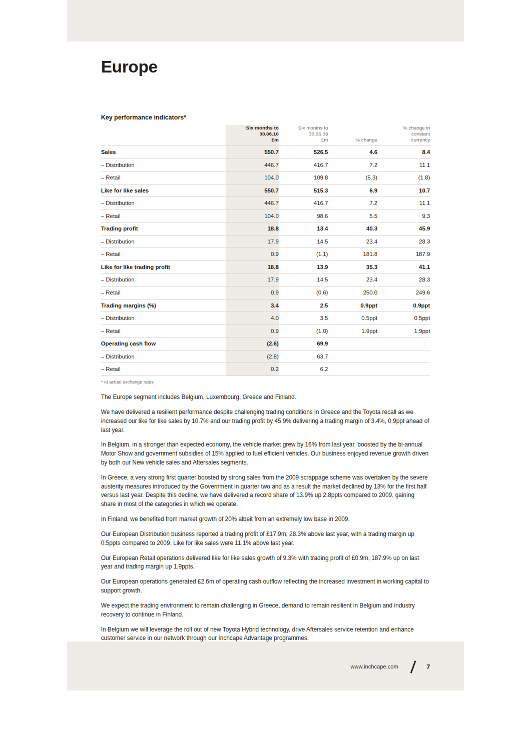Europe
Key performance indicators*
| | Six months to 30.06.10 £m | Six months to 30.06.09 £m | % change | % change in constant currency |
| --- | --- | --- | --- | --- |
| Sales | 550.7 | 526.5 | 4.6 | 8.4 |
| – Distribution | 446.7 | 416.7 | 7.2 | 11.1 |
| – Retail | 104.0 | 109.8 | (5.3) | (1.8) |
| Like for like sales | 550.7 | 515.3 | 6.9 | 10.7 |
| – Distribution | 446.7 | 416.7 | 7.2 | 11.1 |
| – Retail | 104.0 | 98.6 | 5.5 | 9.3 |
| Trading profit | 18.8 | 13.4 | 40.3 | 45.9 |
| – Distribution | 17.9 | 14.5 | 23.4 | 28.3 |
| – Retail | 0.9 | (1.1) | 181.8 | 187.9 |
| Like for like trading profit | 18.8 | 13.9 | 35.3 | 41.1 |
| – Distribution | 17.9 | 14.5 | 23.4 | 28.3 |
| – Retail | 0.9 | (0.6) | 250.0 | 249.6 |
| Trading margins (%) | 3.4 | 2.5 | 0.9ppt | 0.9ppt |
| – Distribution | 4.0 | 3.5 | 0.5ppt | 0.5ppt |
| – Retail | 0.9 | (1.0) | 1.9ppt | 1.9ppt |
| Operating cash flow | (2.6) | 69.9 | | |
| – Distribution | (2.8) | 63.7 | | |
| – Retail | 0.2 | 6.2 | | |
* At actual exchange rates
The Europe segment includes Belgium, Luxembourg, Greece and Finland.
We have delivered a resilient performance despite challenging trading conditions in Greece and the Toyota recall as we increased our like for like sales by 10.7% and our trading profit by 45.9% delivering a trading margin of 3.4%, 0.9ppt ahead of last year.
In Belgium, in a stronger than expected economy, the vehicle market grew by 16% from last year, boosted by the bi-annual Motor Show and government subsidies of 15% applied to fuel efficient vehicles. Our business enjoyed revenue growth driven by both our New vehicle sales and Aftersales segments.
In Greece, a very strong first quarter boosted by strong sales from the 2009 scrappage scheme was overtaken by the severe austerity measures introduced by the Government in quarter two and as a result the market declined by 13% for the first half versus last year. Despite this decline, we have delivered a record share of 13.9% up 2.8ppts compared to 2009, gaining share in most of the categories in which we operate.
In Finland, we benefited from market growth of 20% albeit from an extremely low base in 2009.
Our European Distribution business reported a trading profit of £17.9m, 28.3% above last year, with a trading margin up 0.5ppts compared to 2009. Like for like sales were 11.1% above last year.
Our European Retail operations delivered like for like sales growth of 9.3% with trading profit of £0.9m, 187.9% up on last year and trading margin up 1.9ppts.
Our European operations generated £2.6m of operating cash outflow reflecting the increased investment in working capital to support growth.
We expect the trading environment to remain challenging in Greece, demand to remain resilient in Belgium and industry recovery to continue in Finland.
In Belgium we will leverage the roll out of new Toyota Hybrid technology, drive Aftersales service retention and enhance customer service in our network through our Inchcape Advantage programmes.
In Greece we will focus resources behind our small car programmes, enhancing their superior value for money proposition and leverage the Hybrid technology, while continuing to drive our successful Vehicle Health Check programme to grow Aftersales.
Our Finnish business should benefit from its low cost base and good revenue growth.
www.inchcape.com 7